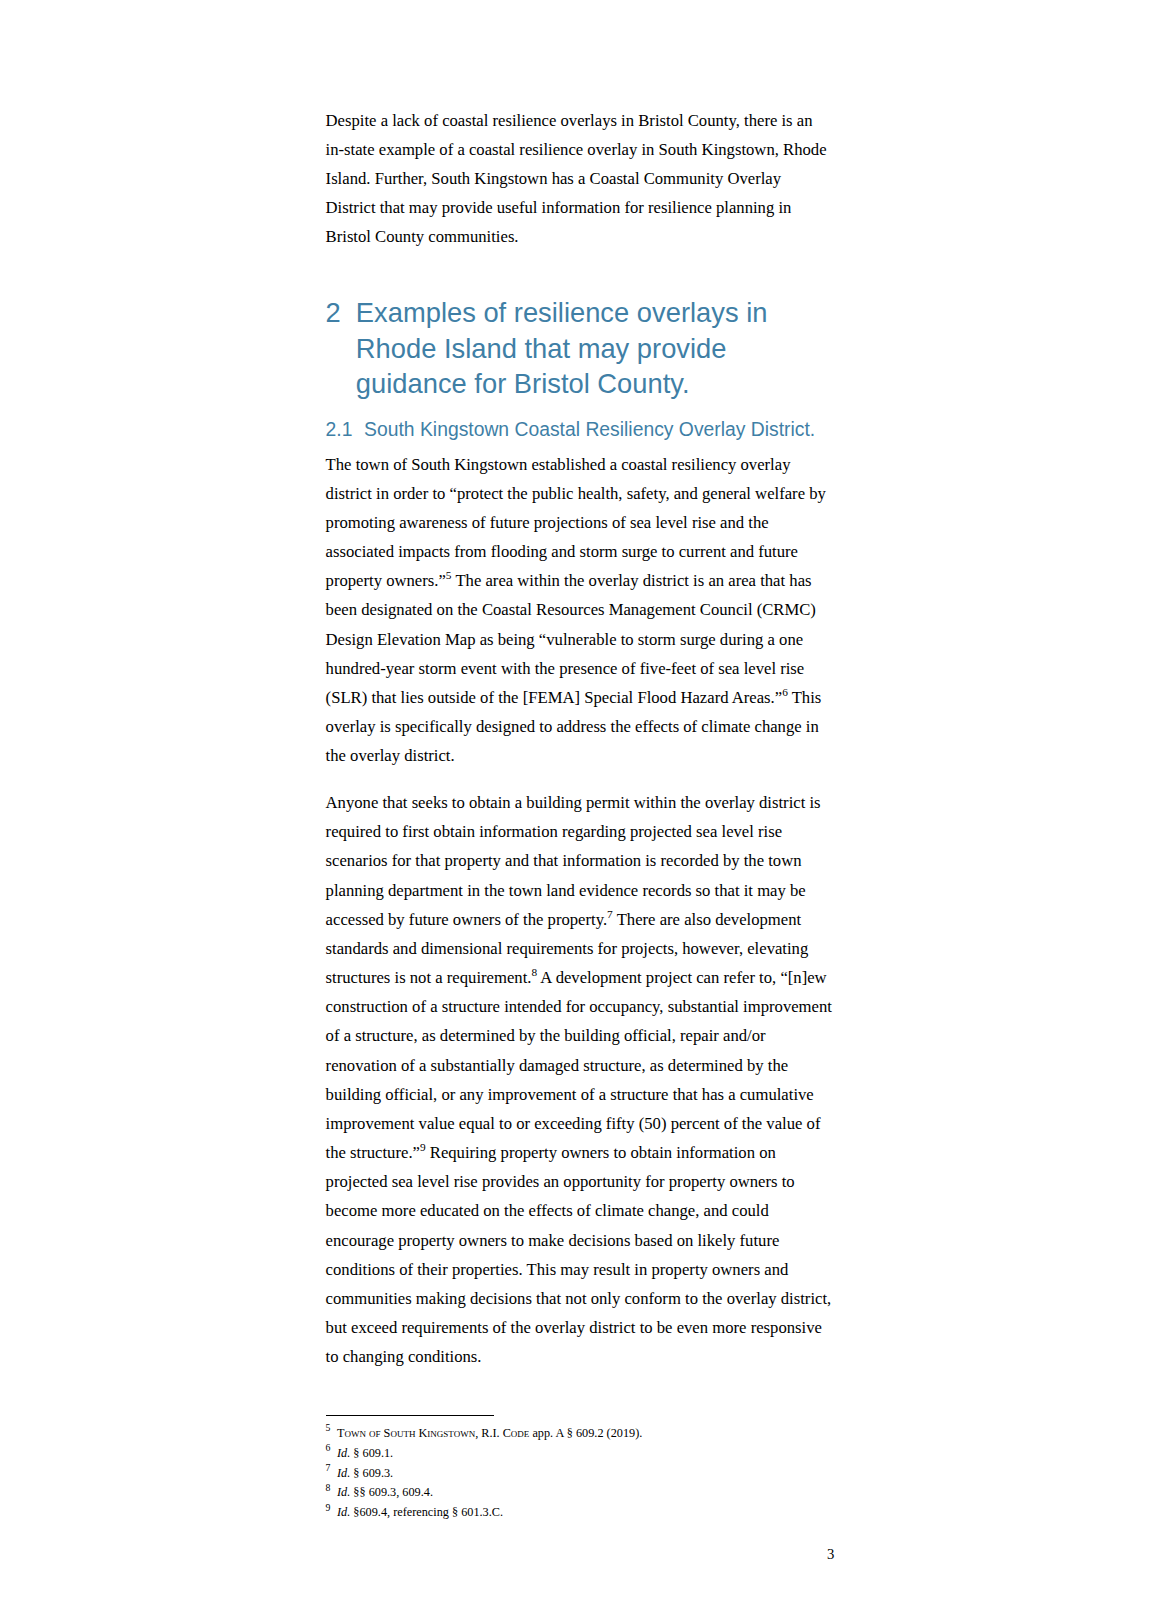Despite a lack of coastal resilience overlays in Bristol County, there is an in-state example of a coastal resilience overlay in South Kingstown, Rhode Island. Further, South Kingstown has a Coastal Community Overlay District that may provide useful information for resilience planning in Bristol County communities.
2 Examples of resilience overlays in Rhode Island that may provide guidance for Bristol County.
2.1 South Kingstown Coastal Resiliency Overlay District.
The town of South Kingstown established a coastal resiliency overlay district in order to “protect the public health, safety, and general welfare by promoting awareness of future projections of sea level rise and the associated impacts from flooding and storm surge to current and future property owners.”5 The area within the overlay district is an area that has been designated on the Coastal Resources Management Council (CRMC) Design Elevation Map as being “vulnerable to storm surge during a one hundred-year storm event with the presence of five-feet of sea level rise (SLR) that lies outside of the [FEMA] Special Flood Hazard Areas.”6 This overlay is specifically designed to address the effects of climate change in the overlay district.
Anyone that seeks to obtain a building permit within the overlay district is required to first obtain information regarding projected sea level rise scenarios for that property and that information is recorded by the town planning department in the town land evidence records so that it may be accessed by future owners of the property.7 There are also development standards and dimensional requirements for projects, however, elevating structures is not a requirement.8 A development project can refer to, “[n]ew construction of a structure intended for occupancy, substantial improvement of a structure, as determined by the building official, repair and/or renovation of a substantially damaged structure, as determined by the building official, or any improvement of a structure that has a cumulative improvement value equal to or exceeding fifty (50) percent of the value of the structure.”9 Requiring property owners to obtain information on projected sea level rise provides an opportunity for property owners to become more educated on the effects of climate change, and could encourage property owners to make decisions based on likely future conditions of their properties. This may result in property owners and communities making decisions that not only conform to the overlay district, but exceed requirements of the overlay district to be even more responsive to changing conditions.
5 Town of South Kingstown, R.I. Code app. A § 609.2 (2019).
6 Id. § 609.1.
7 Id. § 609.3.
8 Id. §§ 609.3, 609.4.
9 Id. §609.4, referencing § 601.3.C.
3